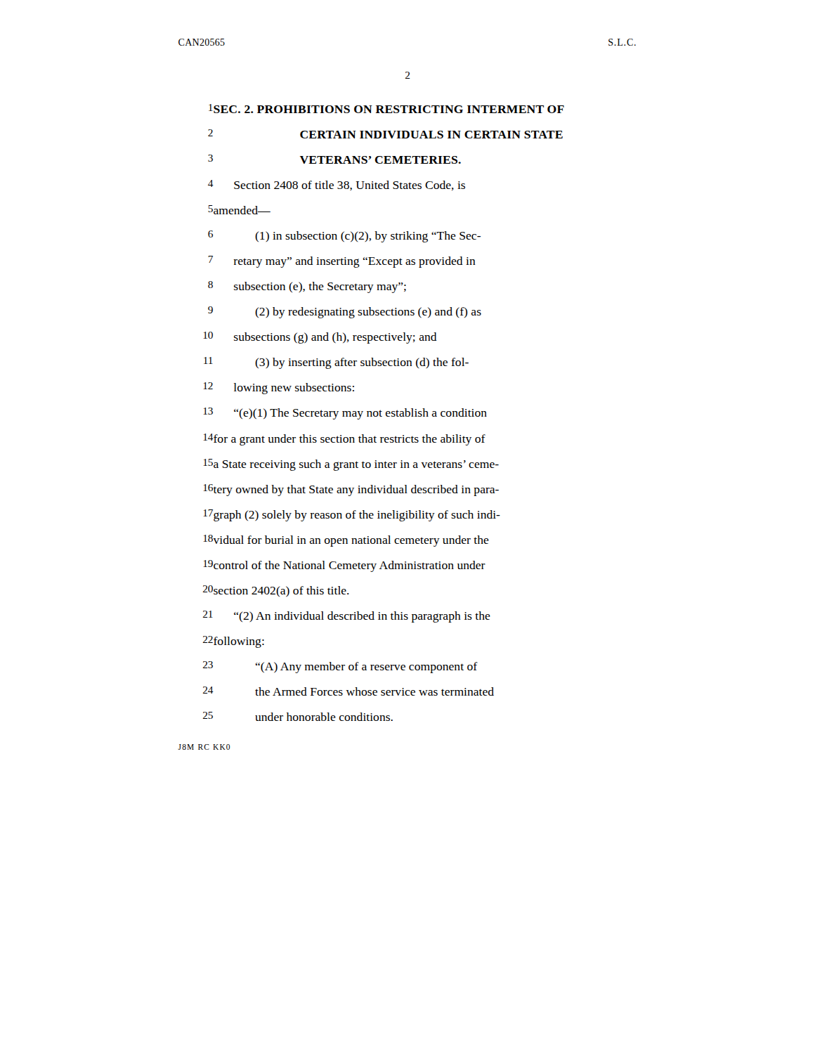CAN20565 S.L.C.
2
| 1 | SEC. 2. PROHIBITIONS ON RESTRICTING INTERMENT OF |
| 2 | CERTAIN INDIVIDUALS IN CERTAIN STATE |
| 3 | VETERANS’ CEMETERIES. |
| 4 | Section 2408 of title 38, United States Code, is |
| 5 | amended— |
| 6 | (1) in subsection (c)(2), by striking “The Sec- |
| 7 | retary may” and inserting “Except as provided in |
| 8 | subsection (e), the Secretary may”; |
| 9 | (2) by redesignating subsections (e) and (f) as |
| 10 | subsections (g) and (h), respectively; and |
| 11 | (3) by inserting after subsection (d) the fol- |
| 12 | lowing new subsections: |
| 13 | “(e)(1) The Secretary may not establish a condition |
| 14 | for a grant under this section that restricts the ability of |
| 15 | a State receiving such a grant to inter in a veterans’ ceme- |
| 16 | tery owned by that State any individual described in para- |
| 17 | graph (2) solely by reason of the ineligibility of such indi- |
| 18 | vidual for burial in an open national cemetery under the |
| 19 | control of the National Cemetery Administration under |
| 20 | section 2402(a) of this title. |
| 21 | “(2) An individual described in this paragraph is the |
| 22 | following: |
| 23 | “(A) Any member of a reserve component of |
| 24 | the Armed Forces whose service was terminated |
| 25 | under honorable conditions. |
J8M RC KK0